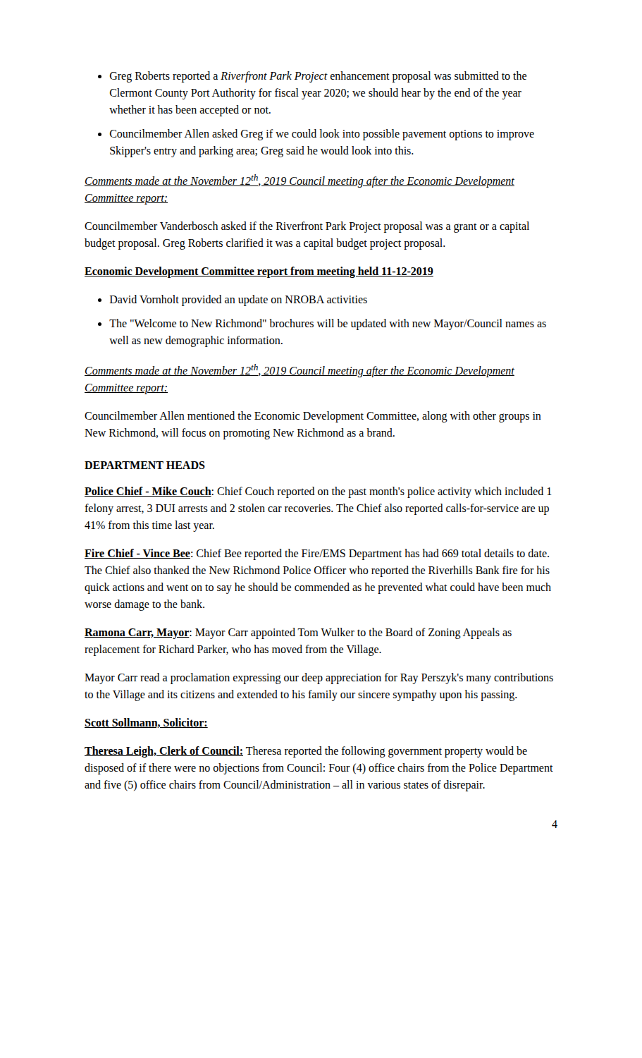Greg Roberts reported a Riverfront Park Project enhancement proposal was submitted to the Clermont County Port Authority for fiscal year 2020; we should hear by the end of the year whether it has been accepted or not.
Councilmember Allen asked Greg if we could look into possible pavement options to improve Skipper's entry and parking area; Greg said he would look into this.
Comments made at the November 12th, 2019 Council meeting after the Economic Development Committee report:
Councilmember Vanderbosch asked if the Riverfront Park Project proposal was a grant or a capital budget proposal. Greg Roberts clarified it was a capital budget project proposal.
Economic Development Committee report from meeting held 11-12-2019
David Vornholt provided an update on NROBA activities
The "Welcome to New Richmond" brochures will be updated with new Mayor/Council names as well as new demographic information.
Comments made at the November 12th, 2019 Council meeting after the Economic Development Committee report:
Councilmember Allen mentioned the Economic Development Committee, along with other groups in New Richmond, will focus on promoting New Richmond as a brand.
DEPARTMENT HEADS
Police Chief - Mike Couch: Chief Couch reported on the past month's police activity which included 1 felony arrest, 3 DUI arrests and 2 stolen car recoveries. The Chief also reported calls-for-service are up 41% from this time last year.
Fire Chief - Vince Bee: Chief Bee reported the Fire/EMS Department has had 669 total details to date. The Chief also thanked the New Richmond Police Officer who reported the Riverhills Bank fire for his quick actions and went on to say he should be commended as he prevented what could have been much worse damage to the bank.
Ramona Carr, Mayor: Mayor Carr appointed Tom Wulker to the Board of Zoning Appeals as replacement for Richard Parker, who has moved from the Village.
Mayor Carr read a proclamation expressing our deep appreciation for Ray Perszyk's many contributions to the Village and its citizens and extended to his family our sincere sympathy upon his passing.
Scott Sollmann, Solicitor:
Theresa Leigh, Clerk of Council: Theresa reported the following government property would be disposed of if there were no objections from Council: Four (4) office chairs from the Police Department and five (5) office chairs from Council/Administration – all in various states of disrepair.
4